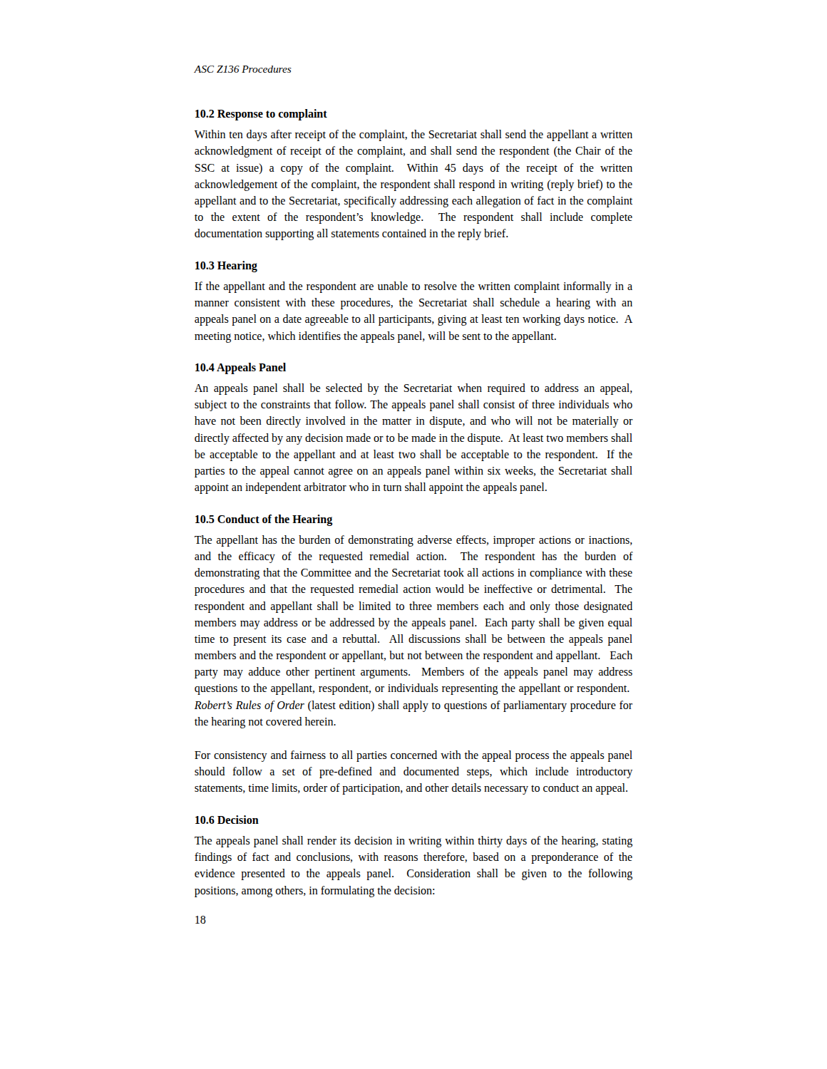ASC Z136 Procedures
10.2 Response to complaint
Within ten days after receipt of the complaint, the Secretariat shall send the appellant a written acknowledgment of receipt of the complaint, and shall send the respondent (the Chair of the SSC at issue) a copy of the complaint. Within 45 days of the receipt of the written acknowledgement of the complaint, the respondent shall respond in writing (reply brief) to the appellant and to the Secretariat, specifically addressing each allegation of fact in the complaint to the extent of the respondent’s knowledge. The respondent shall include complete documentation supporting all statements contained in the reply brief.
10.3 Hearing
If the appellant and the respondent are unable to resolve the written complaint informally in a manner consistent with these procedures, the Secretariat shall schedule a hearing with an appeals panel on a date agreeable to all participants, giving at least ten working days notice. A meeting notice, which identifies the appeals panel, will be sent to the appellant.
10.4 Appeals Panel
An appeals panel shall be selected by the Secretariat when required to address an appeal, subject to the constraints that follow. The appeals panel shall consist of three individuals who have not been directly involved in the matter in dispute, and who will not be materially or directly affected by any decision made or to be made in the dispute. At least two members shall be acceptable to the appellant and at least two shall be acceptable to the respondent. If the parties to the appeal cannot agree on an appeals panel within six weeks, the Secretariat shall appoint an independent arbitrator who in turn shall appoint the appeals panel.
10.5 Conduct of the Hearing
The appellant has the burden of demonstrating adverse effects, improper actions or inactions, and the efficacy of the requested remedial action. The respondent has the burden of demonstrating that the Committee and the Secretariat took all actions in compliance with these procedures and that the requested remedial action would be ineffective or detrimental. The respondent and appellant shall be limited to three members each and only those designated members may address or be addressed by the appeals panel. Each party shall be given equal time to present its case and a rebuttal. All discussions shall be between the appeals panel members and the respondent or appellant, but not between the respondent and appellant. Each party may adduce other pertinent arguments. Members of the appeals panel may address questions to the appellant, respondent, or individuals representing the appellant or respondent. Robert’s Rules of Order (latest edition) shall apply to questions of parliamentary procedure for the hearing not covered herein.
For consistency and fairness to all parties concerned with the appeal process the appeals panel should follow a set of pre-defined and documented steps, which include introductory statements, time limits, order of participation, and other details necessary to conduct an appeal.
10.6 Decision
The appeals panel shall render its decision in writing within thirty days of the hearing, stating findings of fact and conclusions, with reasons therefore, based on a preponderance of the evidence presented to the appeals panel. Consideration shall be given to the following positions, among others, in formulating the decision:
18